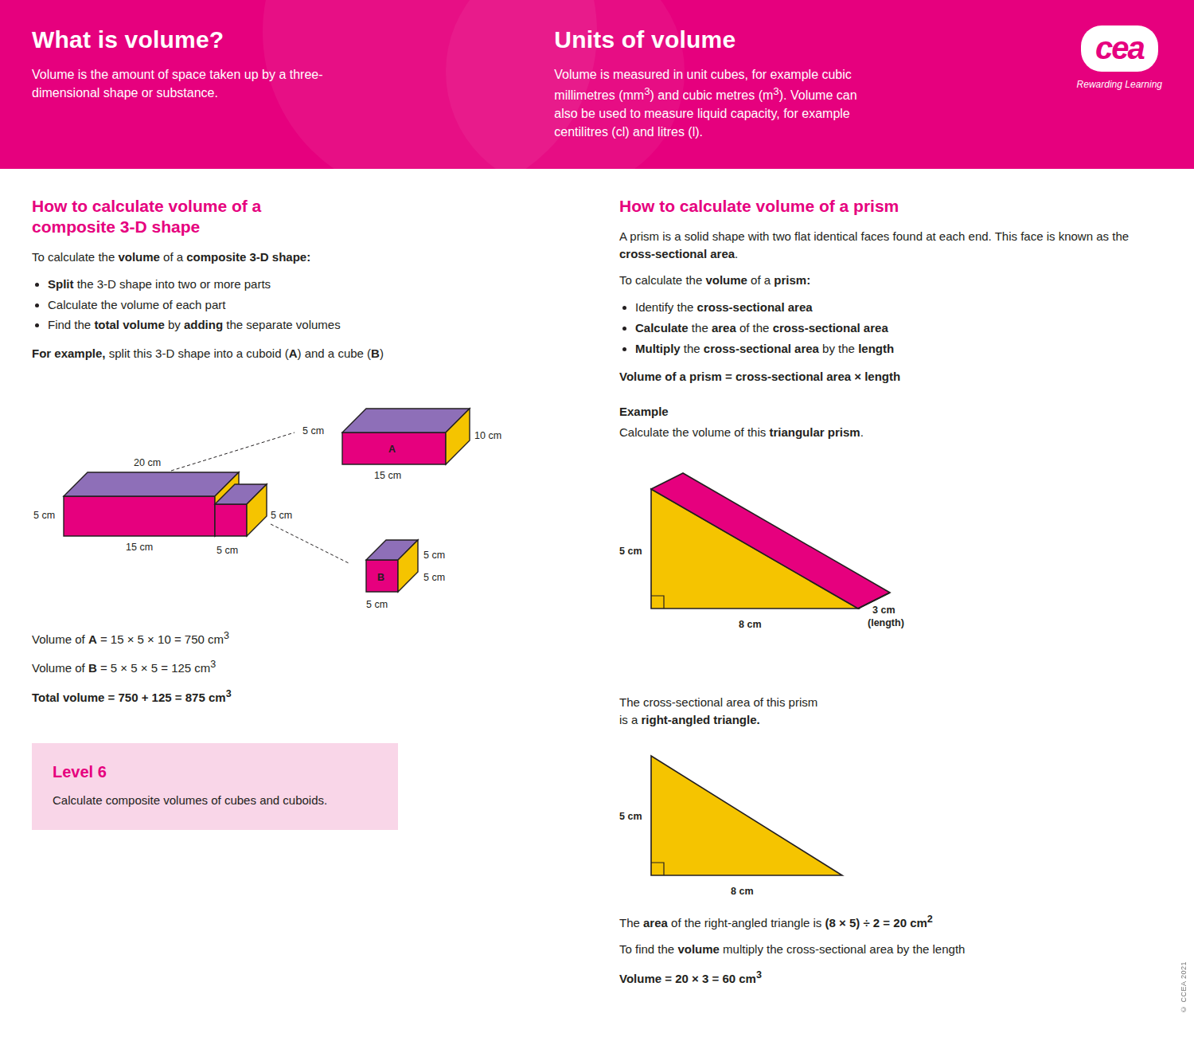What is volume?
Volume is the amount of space taken up by a three-dimensional shape or substance.
Units of volume
Volume is measured in unit cubes, for example cubic millimetres (mm3) and cubic metres (m3). Volume can also be used to measure liquid capacity, for example centilitres (cl) and litres (l).
cea Rewarding Learning
How to calculate volume of a
composite 3-D shape
To calculate the volume of a composite 3-D shape:
Split the 3-D shape into two or more parts
Calculate the volume of each part
Find the total volume by adding the separate volumes
For example, split this 3-D shape into a cuboid (A) and a cube (B)
5 cm 15 cm 5 cm 5 cm 20 cm A 5 cm 15 cm 10 cm B 5 cm 5 cm 5 cm
Volume of A = 15 × 5 × 10 = 750 cm3
Volume of B = 5 × 5 × 5 = 125 cm3
Total volume = 750 + 125 = 875 cm3
Level 6
Calculate composite volumes of cubes and cuboids.
How to calculate volume of a prism
A prism is a solid shape with two flat identical faces found at each end. This face is known as the cross-sectional area.
To calculate the volume of a prism:
Identify the cross-sectional area
Calculate the area of the cross-sectional area
Multiply the cross-sectional area by the length
Volume of a prism = cross-sectional area × length
Example
Calculate the volume of this triangular prism.
5 cm 8 cm 3 cm (length)
The cross-sectional area of this prism is a right-angled triangle.
5 cm 8 cm
The area of the right-angled triangle is (8 × 5) ÷ 2 = 20 cm2
To find the volume multiply the cross-sectional area by the length
Volume = 20 × 3 = 60 cm3
© CCEA 2021